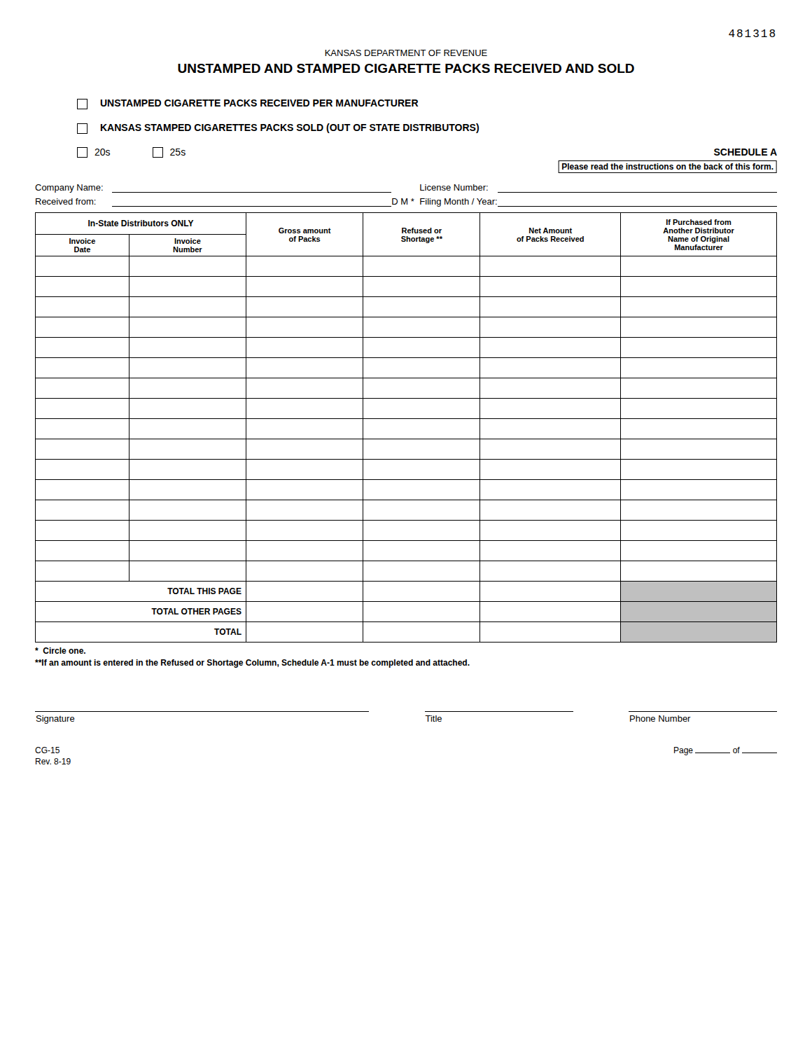481318
KANSAS DEPARTMENT OF REVENUE
UNSTAMPED AND STAMPED CIGARETTE PACKS RECEIVED AND SOLD
UNSTAMPED CIGARETTE PACKS RECEIVED PER MANUFACTURER
KANSAS STAMPED CIGARETTES PACKS SOLD (OUT OF STATE DISTRIBUTORS)
20s 25s SCHEDULE A
Please read the instructions on the back of this form.
| Company Name: | | | License Number: | |
| Received from: | | D M * | Filing Month / Year: | |
| In-State Distributors ONLY | Gross amount of Packs | Refused or Shortage ** | Net Amount of Packs Received | If Purchased from Another Distributor Name of Original Manufacturer |
| Invoice Date | Invoice Number |
| TOTAL THIS PAGE | | | | |
| TOTAL OTHER PAGES | | | | |
| TOTAL | | | | |
* Circle one.
**If an amount is entered in the Refused or Shortage Column, Schedule A-1 must be completed and attached.
| Signature | | Title | | Phone Number |
CG-15
Rev. 8-19
Page of